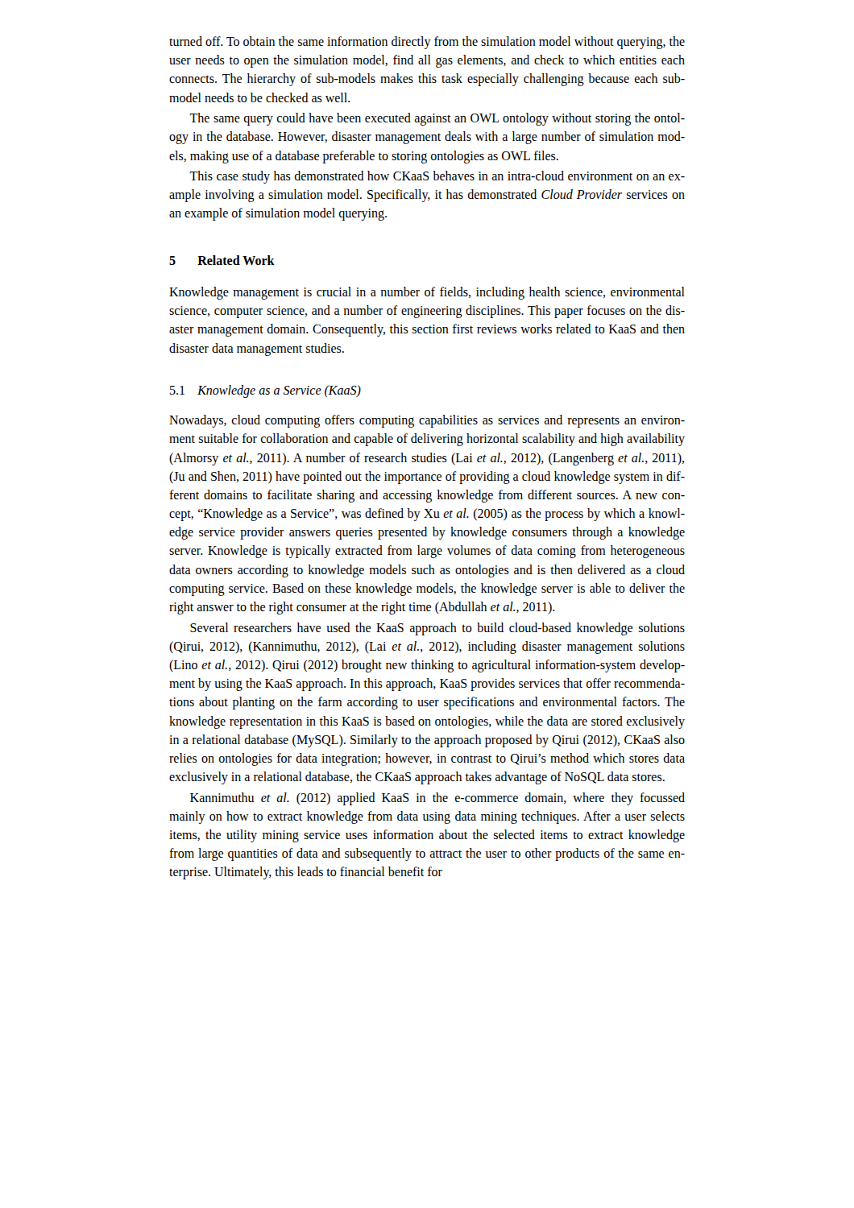turned off. To obtain the same information directly from the simulation model without querying, the user needs to open the simulation model, find all gas elements, and check to which entities each connects. The hierarchy of sub-models makes this task especially challenging because each sub-model needs to be checked as well.
The same query could have been executed against an OWL ontology without storing the ontology in the database. However, disaster management deals with a large number of simulation models, making use of a database preferable to storing ontologies as OWL files.
This case study has demonstrated how CKaaS behaves in an intra-cloud environment on an example involving a simulation model. Specifically, it has demonstrated Cloud Provider services on an example of simulation model querying.
5 Related Work
Knowledge management is crucial in a number of fields, including health science, environmental science, computer science, and a number of engineering disciplines. This paper focuses on the disaster management domain. Consequently, this section first reviews works related to KaaS and then disaster data management studies.
5.1 Knowledge as a Service (KaaS)
Nowadays, cloud computing offers computing capabilities as services and represents an environment suitable for collaboration and capable of delivering horizontal scalability and high availability (Almorsy et al., 2011). A number of research studies (Lai et al., 2012), (Langenberg et al., 2011), (Ju and Shen, 2011) have pointed out the importance of providing a cloud knowledge system in different domains to facilitate sharing and accessing knowledge from different sources. A new concept, “Knowledge as a Service”, was defined by Xu et al. (2005) as the process by which a knowledge service provider answers queries presented by knowledge consumers through a knowledge server. Knowledge is typically extracted from large volumes of data coming from heterogeneous data owners according to knowledge models such as ontologies and is then delivered as a cloud computing service. Based on these knowledge models, the knowledge server is able to deliver the right answer to the right consumer at the right time (Abdullah et al., 2011).
Several researchers have used the KaaS approach to build cloud-based knowledge solutions (Qirui, 2012), (Kannimuthu, 2012), (Lai et al., 2012), including disaster management solutions (Lino et al., 2012). Qirui (2012) brought new thinking to agricultural information-system development by using the KaaS approach. In this approach, KaaS provides services that offer recommendations about planting on the farm according to user specifications and environmental factors. The knowledge representation in this KaaS is based on ontologies, while the data are stored exclusively in a relational database (MySQL). Similarly to the approach proposed by Qirui (2012), CKaaS also relies on ontologies for data integration; however, in contrast to Qirui’s method which stores data exclusively in a relational database, the CKaaS approach takes advantage of NoSQL data stores.
Kannimuthu et al. (2012) applied KaaS in the e-commerce domain, where they focussed mainly on how to extract knowledge from data using data mining techniques. After a user selects items, the utility mining service uses information about the selected items to extract knowledge from large quantities of data and subsequently to attract the user to other products of the same enterprise. Ultimately, this leads to financial benefit for